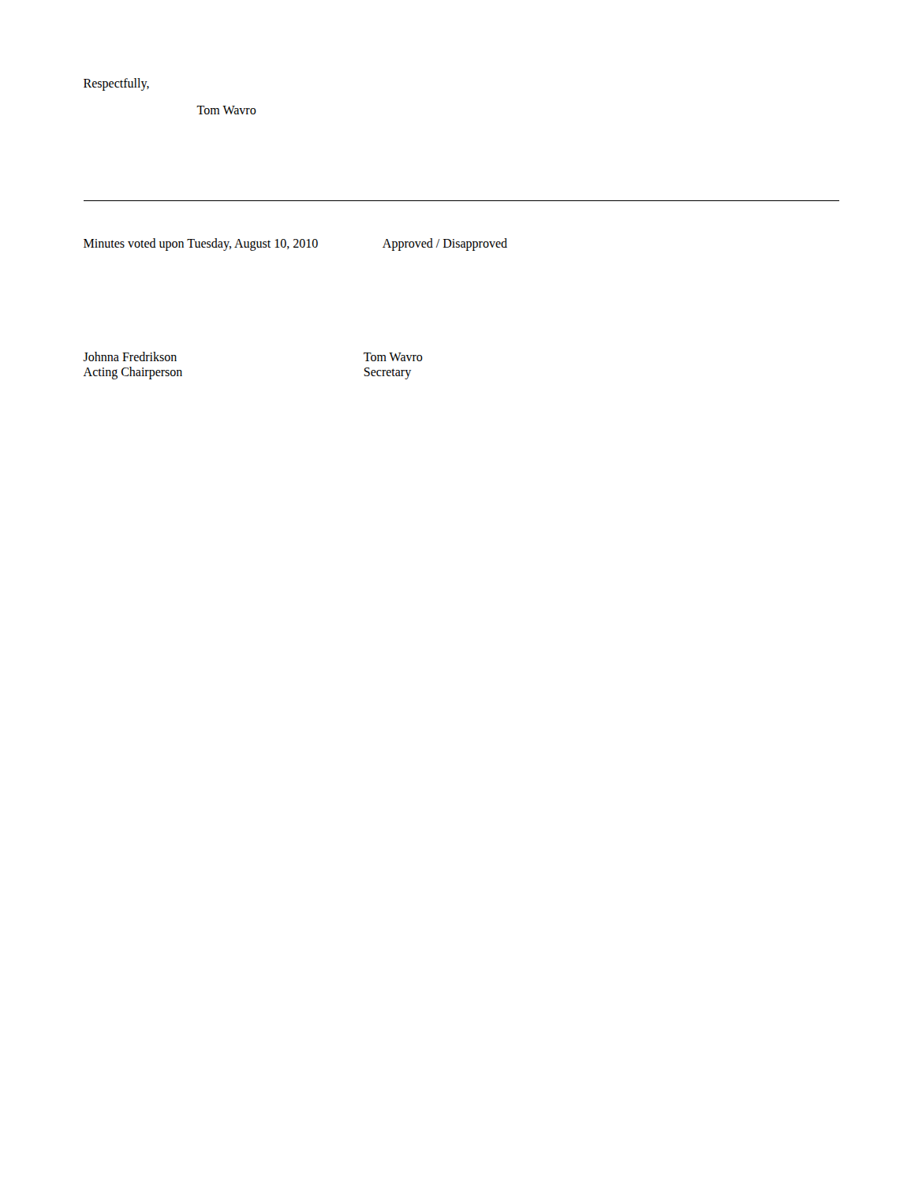Respectfully,
Tom Wavro
Minutes voted upon Tuesday, August 10, 2010 Approved / Disapproved
| Johnna Fredrikson | Tom Wavro |
| Acting Chairperson | Secretary |